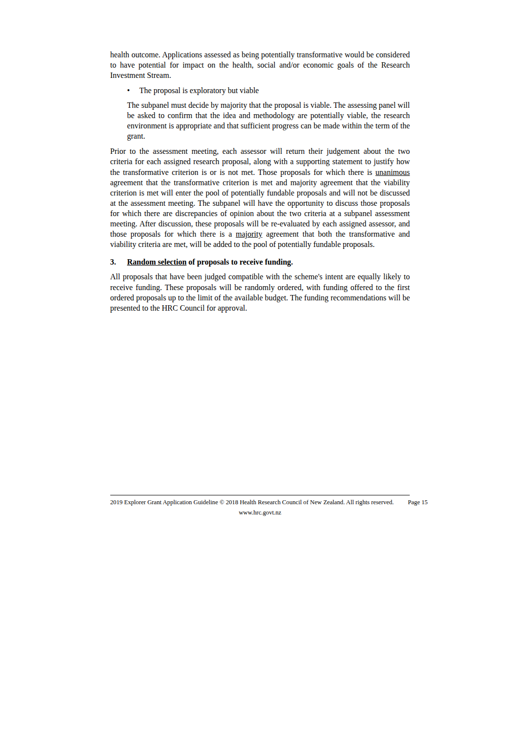health outcome. Applications assessed as being potentially transformative would be considered to have potential for impact on the health, social and/or economic goals of the Research Investment Stream.
The proposal is exploratory but viable
The subpanel must decide by majority that the proposal is viable. The assessing panel will be asked to confirm that the idea and methodology are potentially viable, the research environment is appropriate and that sufficient progress can be made within the term of the grant.
Prior to the assessment meeting, each assessor will return their judgement about the two criteria for each assigned research proposal, along with a supporting statement to justify how the transformative criterion is or is not met. Those proposals for which there is unanimous agreement that the transformative criterion is met and majority agreement that the viability criterion is met will enter the pool of potentially fundable proposals and will not be discussed at the assessment meeting. The subpanel will have the opportunity to discuss those proposals for which there are discrepancies of opinion about the two criteria at a subpanel assessment meeting. After discussion, these proposals will be re-evaluated by each assigned assessor, and those proposals for which there is a majority agreement that both the transformative and viability criteria are met, will be added to the pool of potentially fundable proposals.
3. Random selection of proposals to receive funding.
All proposals that have been judged compatible with the scheme's intent are equally likely to receive funding. These proposals will be randomly ordered, with funding offered to the first ordered proposals up to the limit of the available budget. The funding recommendations will be presented to the HRC Council for approval.
2019 Explorer Grant Application Guideline © 2018 Health Research Council of New Zealand. All rights reserved. Page 15
www.hrc.govt.nz